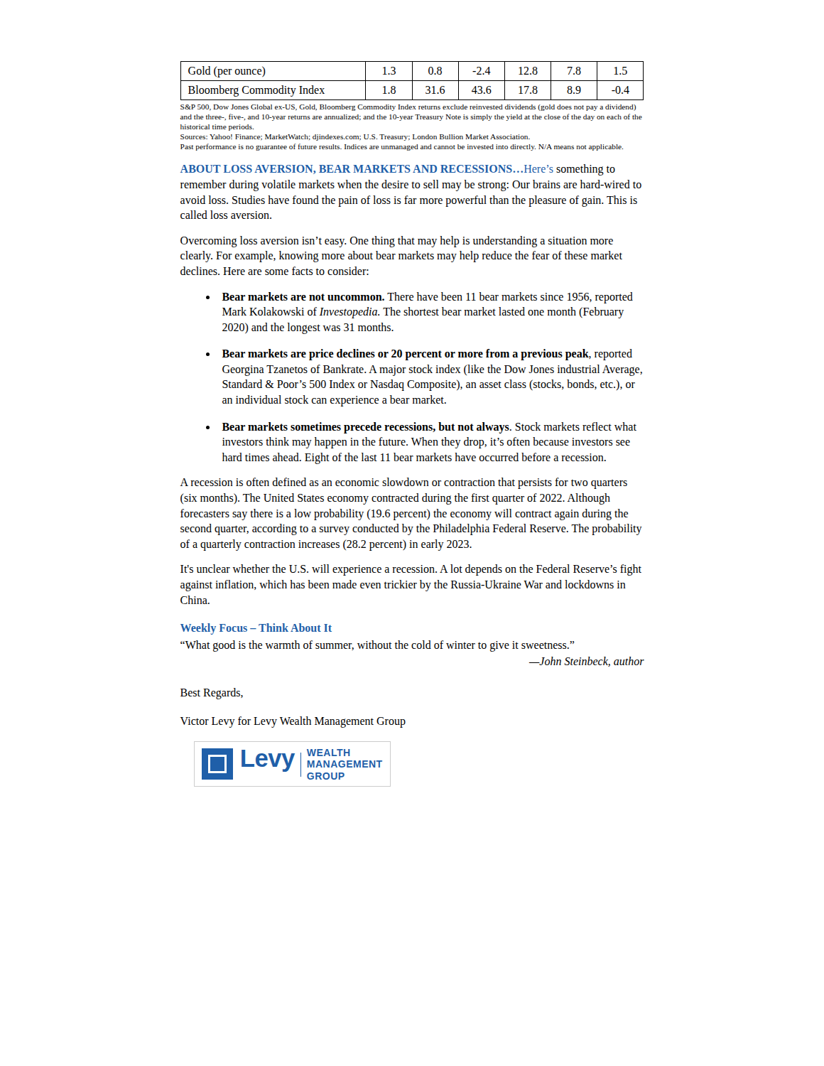| Gold (per ounce) | 1.3 | 0.8 | -2.4 | 12.8 | 7.8 | 1.5 |
| Bloomberg Commodity Index | 1.8 | 31.6 | 43.6 | 17.8 | 8.9 | -0.4 |
S&P 500, Dow Jones Global ex-US, Gold, Bloomberg Commodity Index returns exclude reinvested dividends (gold does not pay a dividend) and the three-, five-, and 10-year returns are annualized; and the 10-year Treasury Note is simply the yield at the close of the day on each of the historical time periods.
Sources: Yahoo! Finance; MarketWatch; djindexes.com; U.S. Treasury; London Bullion Market Association.
Past performance is no guarantee of future results. Indices are unmanaged and cannot be invested into directly. N/A means not applicable.
ABOUT LOSS AVERSION, BEAR MARKETS AND RECESSIONS…Here’s something to remember during volatile markets when the desire to sell may be strong: Our brains are hard-wired to avoid loss. Studies have found the pain of loss is far more powerful than the pleasure of gain. This is called loss aversion.
Overcoming loss aversion isn’t easy. One thing that may help is understanding a situation more clearly. For example, knowing more about bear markets may help reduce the fear of these market declines. Here are some facts to consider:
Bear markets are not uncommon. There have been 11 bear markets since 1956, reported Mark Kolakowski of Investopedia. The shortest bear market lasted one month (February 2020) and the longest was 31 months.
Bear markets are price declines or 20 percent or more from a previous peak, reported Georgina Tzanetos of Bankrate. A major stock index (like the Dow Jones industrial Average, Standard & Poor’s 500 Index or Nasdaq Composite), an asset class (stocks, bonds, etc.), or an individual stock can experience a bear market.
Bear markets sometimes precede recessions, but not always. Stock markets reflect what investors think may happen in the future. When they drop, it’s often because investors see hard times ahead. Eight of the last 11 bear markets have occurred before a recession.
A recession is often defined as an economic slowdown or contraction that persists for two quarters (six months). The United States economy contracted during the first quarter of 2022. Although forecasters say there is a low probability (19.6 percent) the economy will contract again during the second quarter, according to a survey conducted by the Philadelphia Federal Reserve. The probability of a quarterly contraction increases (28.2 percent) in early 2023.
It's unclear whether the U.S. will experience a recession. A lot depends on the Federal Reserve’s fight against inflation, which has been made even trickier by the Russia-Ukraine War and lockdowns in China.
Weekly Focus – Think About It
“What good is the warmth of summer, without the cold of winter to give it sweetness.”
—John Steinbeck, author
Best Regards,
Victor Levy for Levy Wealth Management Group
Levy WEALTH
MANAGEMENT
GROUP